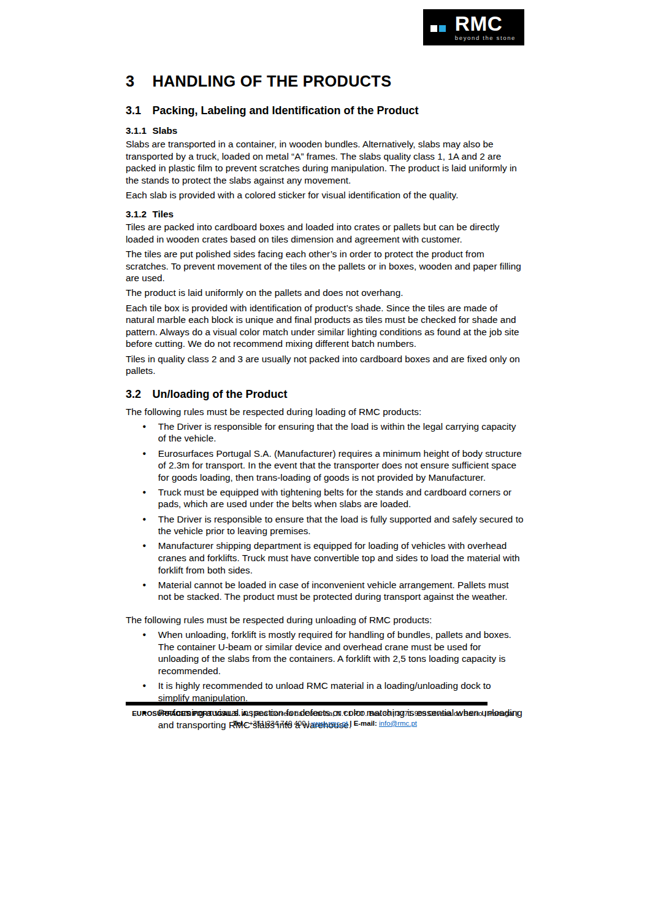RMC beyond the stone
3 HANDLING OF THE PRODUCTS
3.1 Packing, Labeling and Identification of the Product
3.1.1 Slabs
Slabs are transported in a container, in wooden bundles. Alternatively, slabs may also be transported by a truck, loaded on metal “A” frames. The slabs quality class 1, 1A and 2 are packed in plastic film to prevent scratches during manipulation. The product is laid uniformly in the stands to protect the slabs against any movement.
Each slab is provided with a colored sticker for visual identification of the quality.
3.1.2 Tiles
Tiles are packed into cardboard boxes and loaded into crates or pallets but can be directly loaded in wooden crates based on tiles dimension and agreement with customer.
The tiles are put polished sides facing each other’s in order to protect the product from scratches. To prevent movement of the tiles on the pallets or in boxes, wooden and paper filling are used.
The product is laid uniformly on the pallets and does not overhang.
Each tile box is provided with identification of product’s shade. Since the tiles are made of natural marble each block is unique and final products as tiles must be checked for shade and pattern. Always do a visual color match under similar lighting conditions as found at the job site before cutting. We do not recommend mixing different batch numbers.
Tiles in quality class 2 and 3 are usually not packed into cardboard boxes and are fixed only on pallets.
3.2 Un/loading of the Product
The following rules must be respected during loading of RMC products:
The Driver is responsible for ensuring that the load is within the legal carrying capacity of the vehicle.
Eurosurfaces Portugal S.A. (Manufacturer) requires a minimum height of body structure of 2.3m for transport. In the event that the transporter does not ensure sufficient space for goods loading, then trans-loading of goods is not provided by Manufacturer.
Truck must be equipped with tightening belts for the stands and cardboard corners or pads, which are used under the belts when slabs are loaded.
The Driver is responsible to ensure that the load is fully supported and safely secured to the vehicle prior to leaving premises.
Manufacturer shipping department is equipped for loading of vehicles with overhead cranes and forklifts. Truck must have convertible top and sides to load the material with forklift from both sides.
Material cannot be loaded in case of inconvenient vehicle arrangement. Pallets must not be stacked. The product must be protected during transport against the weather.
The following rules must be respected during unloading of RMC products:
When unloading, forklift is mostly required for handling of bundles, pallets and boxes. The container U-beam or similar device and overhead crane must be used for unloading of the slabs from the containers. A forklift with 2,5 tons loading capacity is recommended.
It is highly recommended to unload RMC material in a loading/unloading dock to simplify manipulation.
Performing a visual inspection for defects or color matching is essential when unloading and transporting RMC slabs into a warehouse.
EUROSURFACES PORTUGAL S. A. | Rua Correia da Coutinha, N.º 1 P.O. Box 30 | 3771-909 Oliveira do Bairro | Portugal |
Tel.: +351 234 740 400 | www.rmc.pt | E-mail: info@rmc.pt